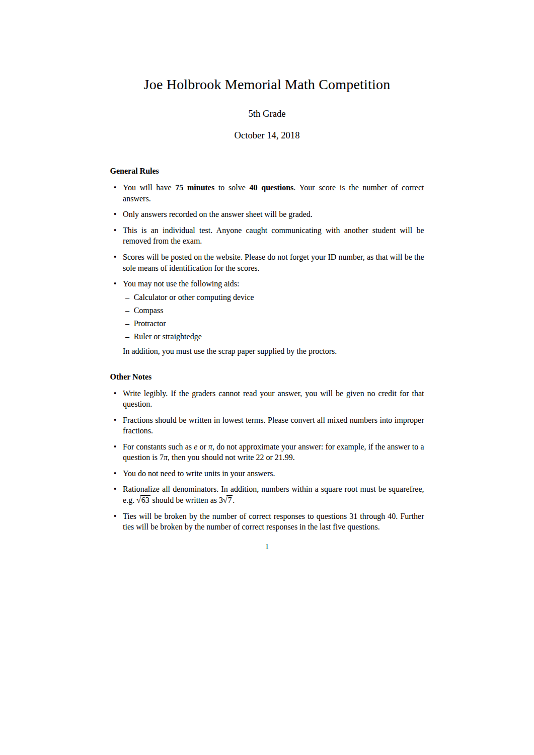Joe Holbrook Memorial Math Competition
5th Grade
October 14, 2018
General Rules
You will have 75 minutes to solve 40 questions. Your score is the number of correct answers.
Only answers recorded on the answer sheet will be graded.
This is an individual test. Anyone caught communicating with another student will be removed from the exam.
Scores will be posted on the website. Please do not forget your ID number, as that will be the sole means of identification for the scores.
You may not use the following aids:
Calculator or other computing device
Compass
Protractor
Ruler or straightedge
In addition, you must use the scrap paper supplied by the proctors.
Other Notes
Write legibly. If the graders cannot read your answer, you will be given no credit for that question.
Fractions should be written in lowest terms. Please convert all mixed numbers into improper fractions.
For constants such as e or π, do not approximate your answer: for example, if the answer to a question is 7π, then you should not write 22 or 21.99.
You do not need to write units in your answers.
Rationalize all denominators. In addition, numbers within a square root must be squarefree, e.g. √63 should be written as 3√7.
Ties will be broken by the number of correct responses to questions 31 through 40. Further ties will be broken by the number of correct responses in the last five questions.
1